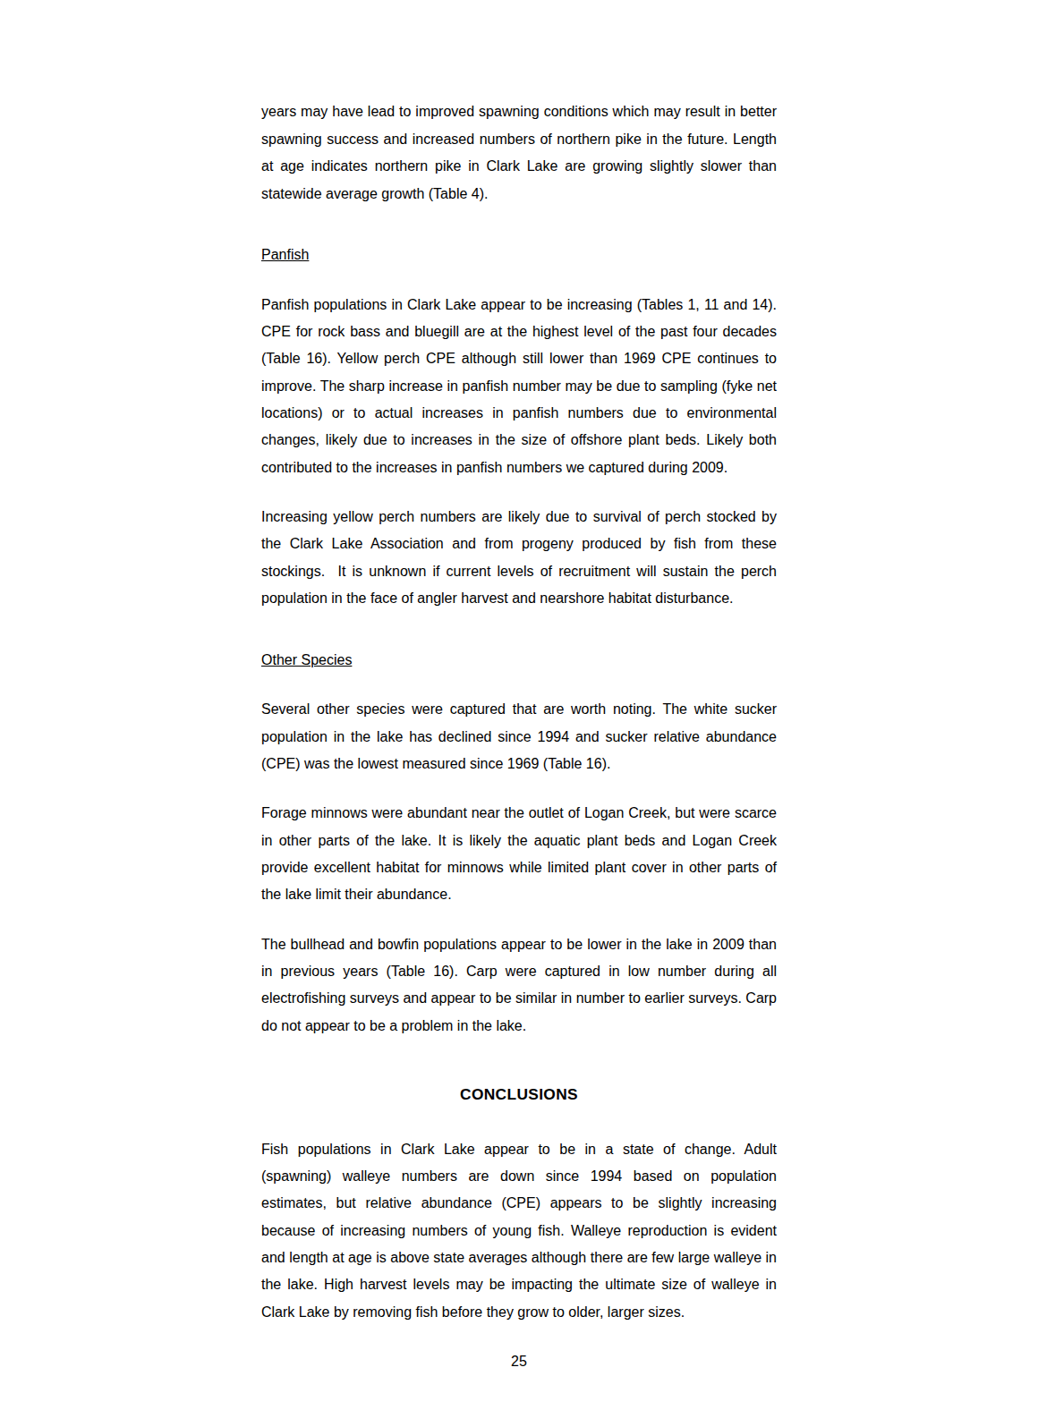years may have lead to improved spawning conditions which may result in better spawning success and increased numbers of northern pike in the future. Length at age indicates northern pike in Clark Lake are growing slightly slower than statewide average growth (Table 4).
Panfish
Panfish populations in Clark Lake appear to be increasing (Tables 1, 11 and 14). CPE for rock bass and bluegill are at the highest level of the past four decades (Table 16). Yellow perch CPE although still lower than 1969 CPE continues to improve. The sharp increase in panfish number may be due to sampling (fyke net locations) or to actual increases in panfish numbers due to environmental changes, likely due to increases in the size of offshore plant beds. Likely both contributed to the increases in panfish numbers we captured during 2009.
Increasing yellow perch numbers are likely due to survival of perch stocked by the Clark Lake Association and from progeny produced by fish from these stockings. It is unknown if current levels of recruitment will sustain the perch population in the face of angler harvest and nearshore habitat disturbance.
Other Species
Several other species were captured that are worth noting. The white sucker population in the lake has declined since 1994 and sucker relative abundance (CPE) was the lowest measured since 1969 (Table 16).
Forage minnows were abundant near the outlet of Logan Creek, but were scarce in other parts of the lake. It is likely the aquatic plant beds and Logan Creek provide excellent habitat for minnows while limited plant cover in other parts of the lake limit their abundance.
The bullhead and bowfin populations appear to be lower in the lake in 2009 than in previous years (Table 16). Carp were captured in low number during all electrofishing surveys and appear to be similar in number to earlier surveys. Carp do not appear to be a problem in the lake.
CONCLUSIONS
Fish populations in Clark Lake appear to be in a state of change. Adult (spawning) walleye numbers are down since 1994 based on population estimates, but relative abundance (CPE) appears to be slightly increasing because of increasing numbers of young fish. Walleye reproduction is evident and length at age is above state averages although there are few large walleye in the lake. High harvest levels may be impacting the ultimate size of walleye in Clark Lake by removing fish before they grow to older, larger sizes.
25